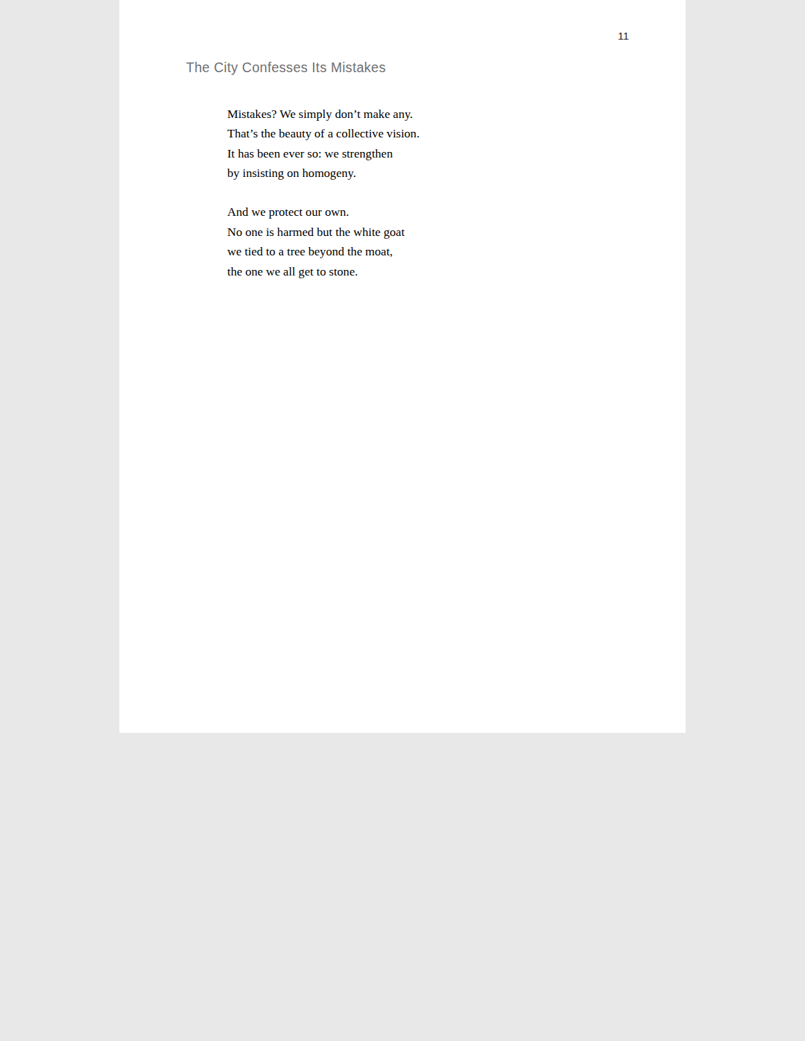11
The City Confesses Its Mistakes
Mistakes? We simply don’t make any.
That’s the beauty of a collective vision.
It has been ever so: we strengthen
by insisting on homogeny.
And we protect our own.
No one is harmed but the white goat
we tied to a tree beyond the moat,
the one we all get to stone.